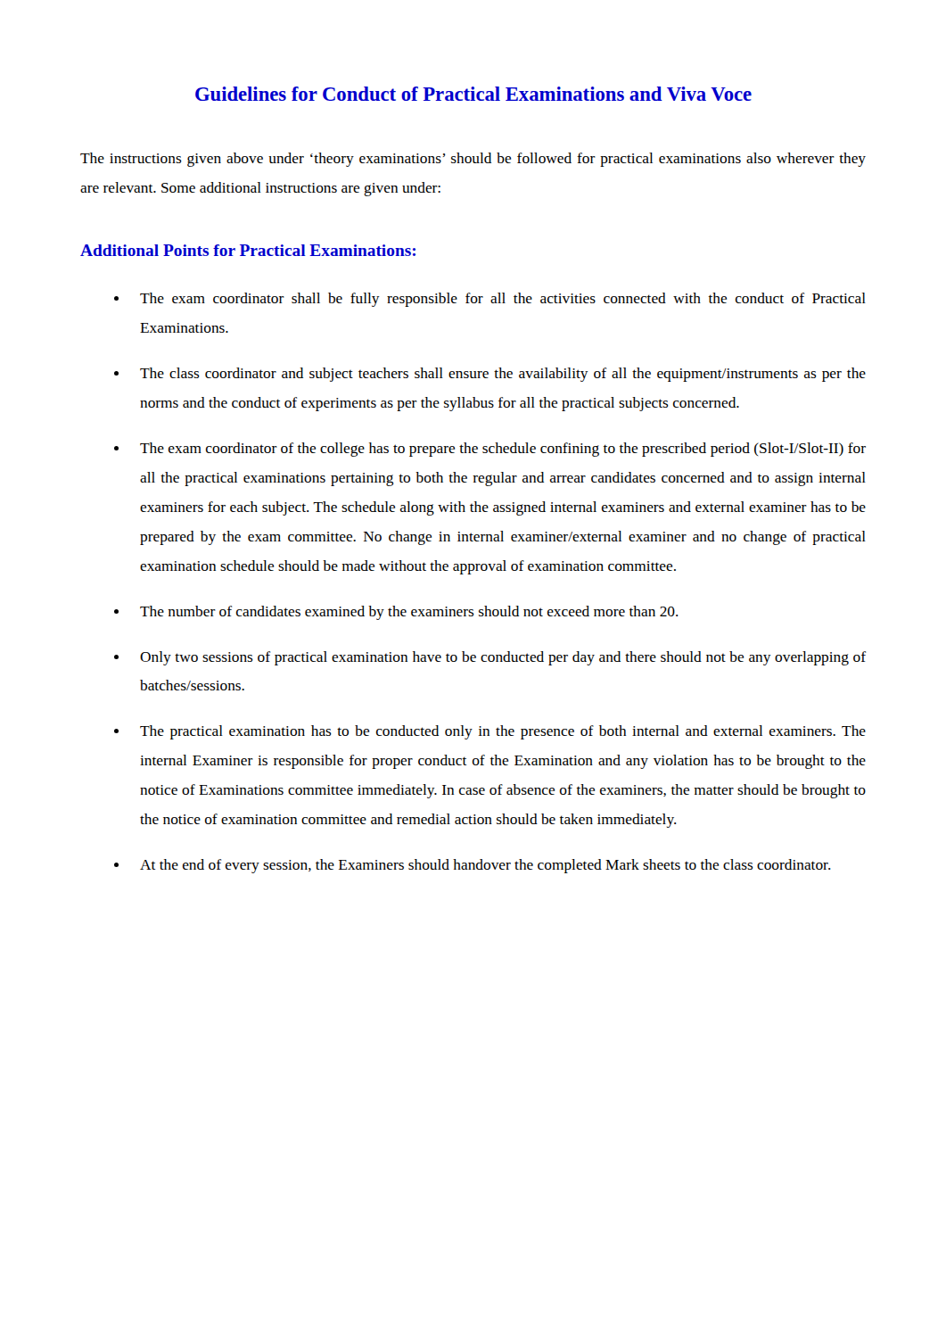Guidelines for Conduct of Practical Examinations and Viva Voce
The instructions given above under ‘theory examinations’ should be followed for practical examinations also wherever they are relevant. Some additional instructions are given under:
Additional Points for Practical Examinations:
The exam coordinator shall be fully responsible for all the activities connected with the conduct of Practical Examinations.
The class coordinator and subject teachers shall ensure the availability of all the equipment/instruments as per the norms and the conduct of experiments as per the syllabus for all the practical subjects concerned.
The exam coordinator of the college has to prepare the schedule confining to the prescribed period (Slot-I/Slot-II) for all the practical examinations pertaining to both the regular and arrear candidates concerned and to assign internal examiners for each subject. The schedule along with the assigned internal examiners and external examiner has to be prepared by the exam committee. No change in internal examiner/external examiner and no change of practical examination schedule should be made without the approval of examination committee.
The number of candidates examined by the examiners should not exceed more than 20.
Only two sessions of practical examination have to be conducted per day and there should not be any overlapping of batches/sessions.
The practical examination has to be conducted only in the presence of both internal and external examiners. The internal Examiner is responsible for proper conduct of the Examination and any violation has to be brought to the notice of Examinations committee immediately. In case of absence of the examiners, the matter should be brought to the notice of examination committee and remedial action should be taken immediately.
At the end of every session, the Examiners should handover the completed Mark sheets to the class coordinator.